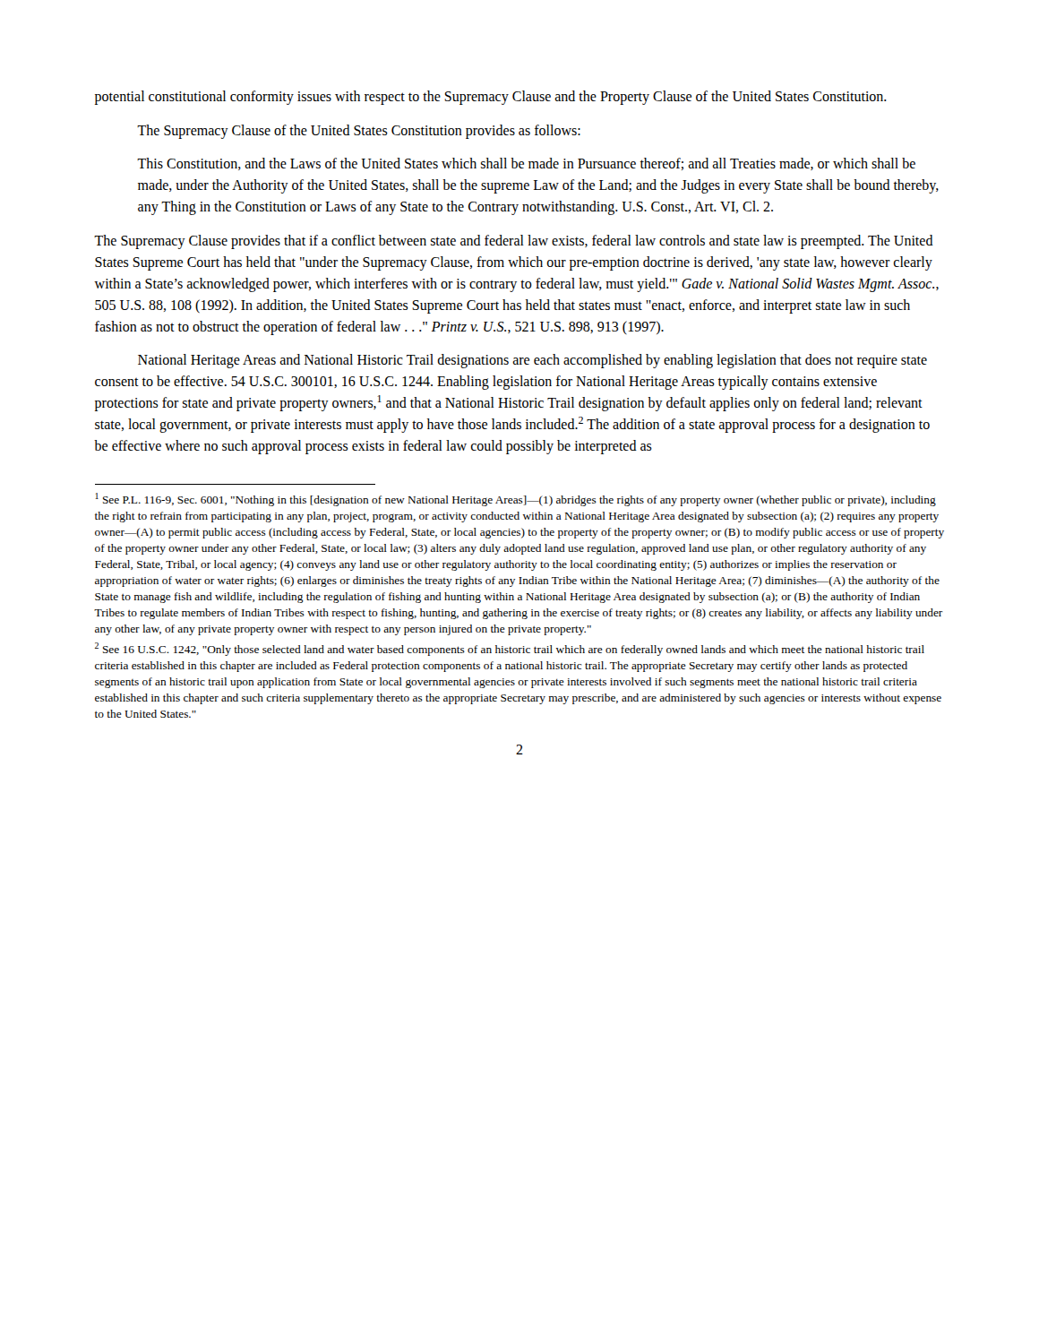potential constitutional conformity issues with respect to the Supremacy Clause and the Property Clause of the United States Constitution.
The Supremacy Clause of the United States Constitution provides as follows:
This Constitution, and the Laws of the United States which shall be made in Pursuance thereof; and all Treaties made, or which shall be made, under the Authority of the United States, shall be the supreme Law of the Land; and the Judges in every State shall be bound thereby, any Thing in the Constitution or Laws of any State to the Contrary notwithstanding. U.S. Const., Art. VI, Cl. 2.
The Supremacy Clause provides that if a conflict between state and federal law exists, federal law controls and state law is preempted. The United States Supreme Court has held that "under the Supremacy Clause, from which our pre-emption doctrine is derived, 'any state law, however clearly within a State’s acknowledged power, which interferes with or is contrary to federal law, must yield.'" Gade v. National Solid Wastes Mgmt. Assoc., 505 U.S. 88, 108 (1992). In addition, the United States Supreme Court has held that states must "enact, enforce, and interpret state law in such fashion as not to obstruct the operation of federal law . . ." Printz v. U.S., 521 U.S. 898, 913 (1997).
National Heritage Areas and National Historic Trail designations are each accomplished by enabling legislation that does not require state consent to be effective. 54 U.S.C. 300101, 16 U.S.C. 1244. Enabling legislation for National Heritage Areas typically contains extensive protections for state and private property owners,1 and that a National Historic Trail designation by default applies only on federal land; relevant state, local government, or private interests must apply to have those lands included.2 The addition of a state approval process for a designation to be effective where no such approval process exists in federal law could possibly be interpreted as
1 See P.L. 116-9, Sec. 6001, "Nothing in this [designation of new National Heritage Areas]—(1) abridges the rights of any property owner (whether public or private), including the right to refrain from participating in any plan, project, program, or activity conducted within a National Heritage Area designated by subsection (a); (2) requires any property owner—(A) to permit public access (including access by Federal, State, or local agencies) to the property of the property owner; or (B) to modify public access or use of property of the property owner under any other Federal, State, or local law; (3) alters any duly adopted land use regulation, approved land use plan, or other regulatory authority of any Federal, State, Tribal, or local agency; (4) conveys any land use or other regulatory authority to the local coordinating entity; (5) authorizes or implies the reservation or appropriation of water or water rights; (6) enlarges or diminishes the treaty rights of any Indian Tribe within the National Heritage Area; (7) diminishes—(A) the authority of the State to manage fish and wildlife, including the regulation of fishing and hunting within a National Heritage Area designated by subsection (a); or (B) the authority of Indian Tribes to regulate members of Indian Tribes with respect to fishing, hunting, and gathering in the exercise of treaty rights; or (8) creates any liability, or affects any liability under any other law, of any private property owner with respect to any person injured on the private property."
2 See 16 U.S.C. 1242, "Only those selected land and water based components of an historic trail which are on federally owned lands and which meet the national historic trail criteria established in this chapter are included as Federal protection components of a national historic trail. The appropriate Secretary may certify other lands as protected segments of an historic trail upon application from State or local governmental agencies or private interests involved if such segments meet the national historic trail criteria established in this chapter and such criteria supplementary thereto as the appropriate Secretary may prescribe, and are administered by such agencies or interests without expense to the United States."
2